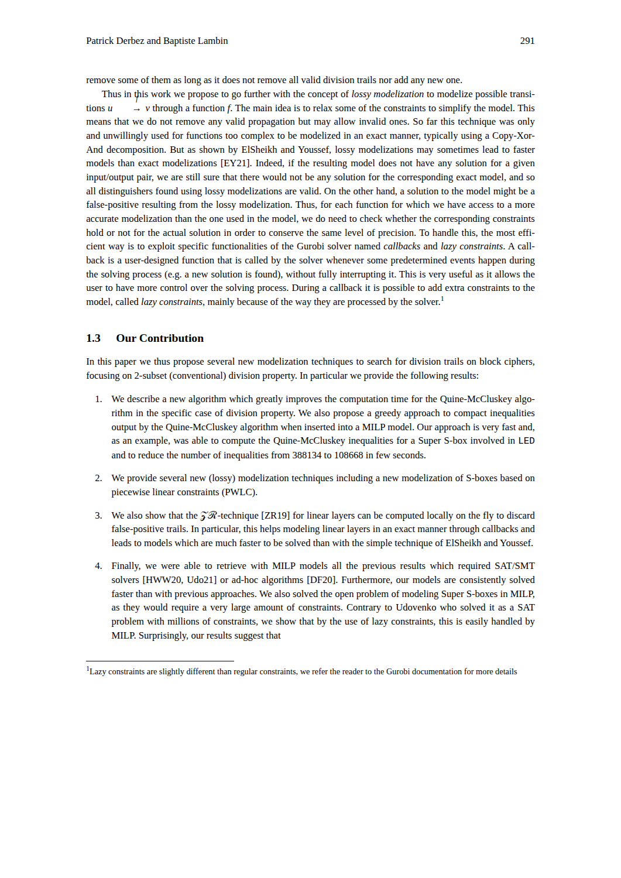Patrick Derbez and Baptiste Lambin 291
remove some of them as long as it does not remove all valid division trails nor add any new one.
Thus in this work we propose to go further with the concept of lossy modelization to modelize possible transitions u f→ v through a function f. The main idea is to relax some of the constraints to simplify the model. This means that we do not remove any valid propagation but may allow invalid ones. So far this technique was only and unwillingly used for functions too complex to be modelized in an exact manner, typically using a Copy-Xor-And decomposition. But as shown by ElSheikh and Youssef, lossy modelizations may sometimes lead to faster models than exact modelizations [EY21]. Indeed, if the resulting model does not have any solution for a given input/output pair, we are still sure that there would not be any solution for the corresponding exact model, and so all distinguishers found using lossy modelizations are valid. On the other hand, a solution to the model might be a false-positive resulting from the lossy modelization. Thus, for each function for which we have access to a more accurate modelization than the one used in the model, we do need to check whether the corresponding constraints hold or not for the actual solution in order to conserve the same level of precision. To handle this, the most efficient way is to exploit specific functionalities of the Gurobi solver named callbacks and lazy constraints. A callback is a user-designed function that is called by the solver whenever some predetermined events happen during the solving process (e.g. a new solution is found), without fully interrupting it. This is very useful as it allows the user to have more control over the solving process. During a callback it is possible to add extra constraints to the model, called lazy constraints, mainly because of the way they are processed by the solver.1
1.3 Our Contribution
In this paper we thus propose several new modelization techniques to search for division trails on block ciphers, focusing on 2-subset (conventional) division property. In particular we provide the following results:
We describe a new algorithm which greatly improves the computation time for the Quine-McCluskey algorithm in the specific case of division property. We also propose a greedy approach to compact inequalities output by the Quine-McCluskey algorithm when inserted into a MILP model. Our approach is very fast and, as an example, was able to compute the Quine-McCluskey inequalities for a Super S-box involved in LED and to reduce the number of inequalities from 388134 to 108668 in few seconds.
We provide several new (lossy) modelization techniques including a new modelization of S-boxes based on piecewise linear constraints (PWLC).
We also show that the 𝒵ℛ-technique [ZR19] for linear layers can be computed locally on the fly to discard false-positive trails. In particular, this helps modeling linear layers in an exact manner through callbacks and leads to models which are much faster to be solved than with the simple technique of ElSheikh and Youssef.
Finally, we were able to retrieve with MILP models all the previous results which required SAT/SMT solvers [HWW20, Udo21] or ad-hoc algorithms [DF20]. Furthermore, our models are consistently solved faster than with previous approaches. We also solved the open problem of modeling Super S-boxes in MILP, as they would require a very large amount of constraints. Contrary to Udovenko who solved it as a SAT problem with millions of constraints, we show that by the use of lazy constraints, this is easily handled by MILP. Surprisingly, our results suggest that
1 Lazy constraints are slightly different than regular constraints, we refer the reader to the Gurobi documentation for more details